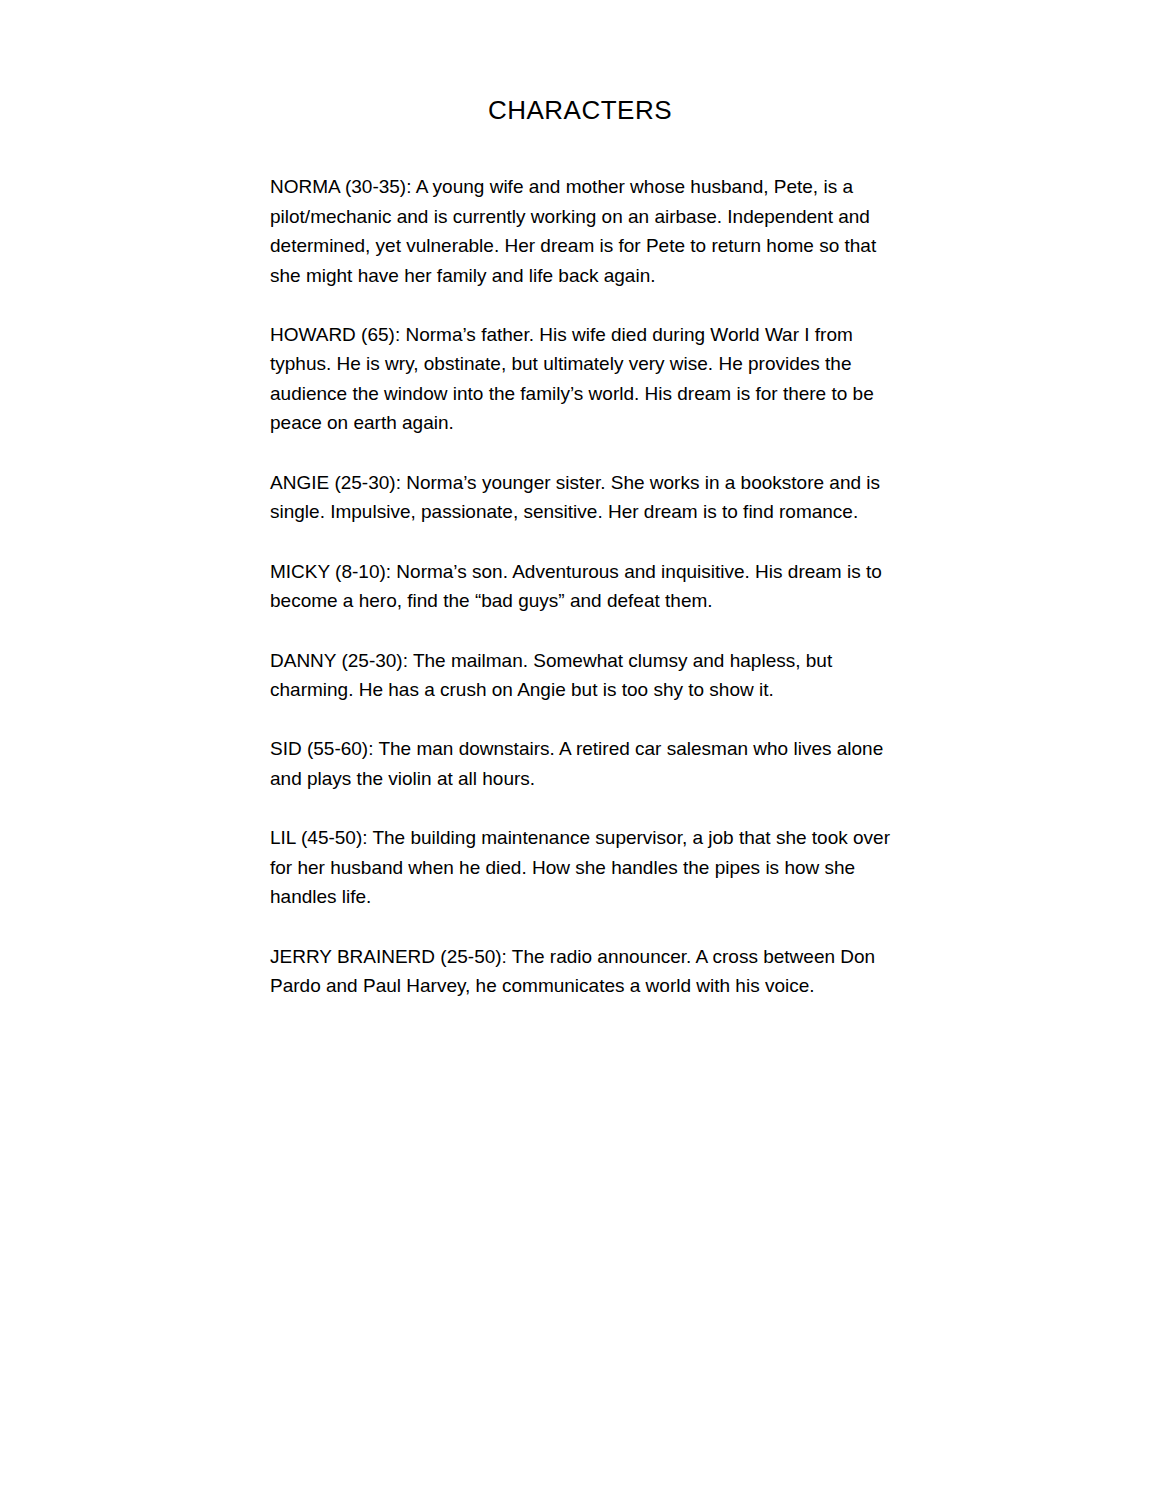CHARACTERS
NORMA (30-35): A young wife and mother whose husband, Pete, is a pilot/mechanic and is currently working on an airbase. Independent and determined, yet vulnerable. Her dream is for Pete to return home so that she might have her family and life back again.
HOWARD (65): Norma’s father. His wife died during World War I from typhus. He is wry, obstinate, but ultimately very wise. He provides the audience the window into the family’s world. His dream is for there to be peace on earth again.
ANGIE (25-30): Norma’s younger sister. She works in a bookstore and is single. Impulsive, passionate, sensitive. Her dream is to find romance.
MICKY (8-10): Norma’s son. Adventurous and inquisitive. His dream is to become a hero, find the “bad guys” and defeat them.
DANNY (25-30): The mailman. Somewhat clumsy and hapless, but charming. He has a crush on Angie but is too shy to show it.
SID (55-60): The man downstairs. A retired car salesman who lives alone and plays the violin at all hours.
LIL (45-50): The building maintenance supervisor, a job that she took over for her husband when he died. How she handles the pipes is how she handles life.
JERRY BRAINERD (25-50): The radio announcer. A cross between Don Pardo and Paul Harvey, he communicates a world with his voice.